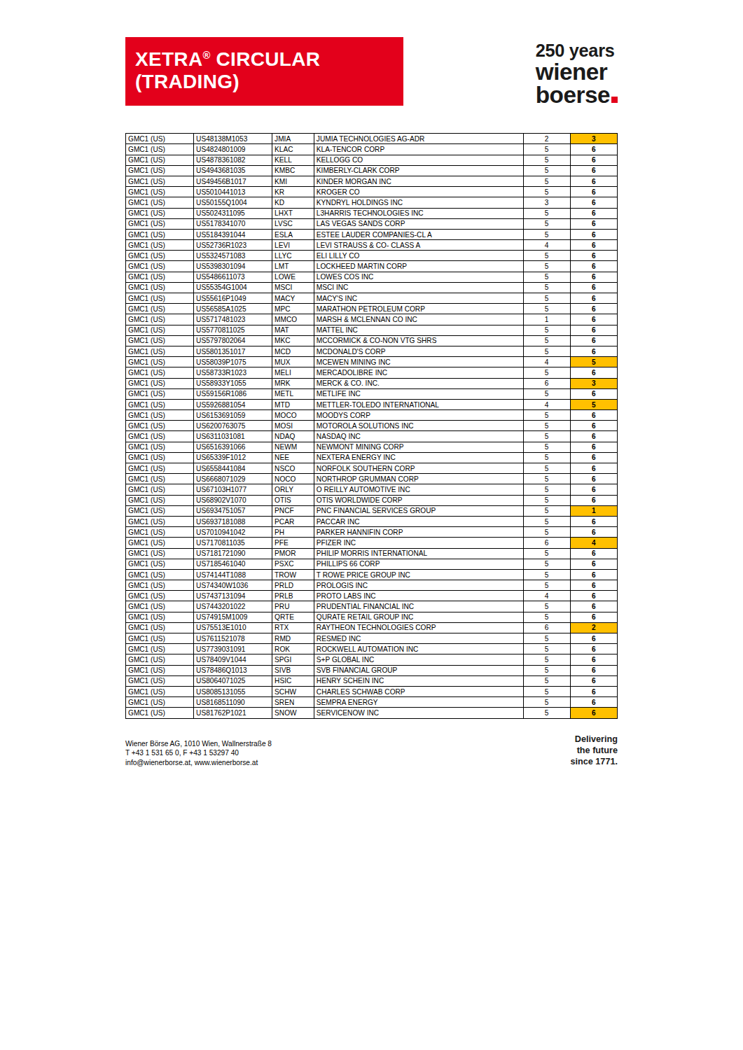XETRA® CIRCULAR
(TRADING)
250 years wiener boerse
| GMC1 (US) | US48138M1053 | JMIA | JUMIA TECHNOLOGIES AG-ADR | 2 | 3 |
| GMC1 (US) | US4824801009 | KLAC | KLA-TENCOR CORP | 5 | 6 |
| GMC1 (US) | US4878361082 | KELL | KELLOGG CO | 5 | 6 |
| GMC1 (US) | US4943681035 | KMBC | KIMBERLY-CLARK CORP | 5 | 6 |
| GMC1 (US) | US49456B1017 | KMI | KINDER MORGAN INC | 5 | 6 |
| GMC1 (US) | US5010441013 | KR | KROGER CO | 5 | 6 |
| GMC1 (US) | US50155Q1004 | KD | KYNDRYL HOLDINGS INC | 3 | 6 |
| GMC1 (US) | US5024311095 | LHXT | L3HARRIS TECHNOLOGIES INC | 5 | 6 |
| GMC1 (US) | US5178341070 | LVSC | LAS VEGAS SANDS CORP | 5 | 6 |
| GMC1 (US) | US5184391044 | ESLA | ESTEE LAUDER COMPANIES-CL A | 5 | 6 |
| GMC1 (US) | US52736R1023 | LEVI | LEVI STRAUSS & CO- CLASS A | 4 | 6 |
| GMC1 (US) | US5324571083 | LLYC | ELI LILLY CO | 5 | 6 |
| GMC1 (US) | US5398301094 | LMT | LOCKHEED MARTIN CORP | 5 | 6 |
| GMC1 (US) | US5486611073 | LOWE | LOWES COS INC | 5 | 6 |
| GMC1 (US) | US55354G1004 | MSCI | MSCI INC | 5 | 6 |
| GMC1 (US) | US55616P1049 | MACY | MACY'S INC | 5 | 6 |
| GMC1 (US) | US56585A1025 | MPC | MARATHON PETROLEUM CORP | 5 | 6 |
| GMC1 (US) | US5717481023 | MMCO | MARSH & MCLENNAN CO INC | 1 | 6 |
| GMC1 (US) | US5770811025 | MAT | MATTEL INC | 5 | 6 |
| GMC1 (US) | US5797802064 | MKC | MCCORMICK & CO-NON VTG SHRS | 5 | 6 |
| GMC1 (US) | US5801351017 | MCD | MCDONALD'S CORP | 5 | 6 |
| GMC1 (US) | US58039P1075 | MUX | MCEWEN MINING INC | 4 | 5 |
| GMC1 (US) | US58733R1023 | MELI | MERCADOLIBRE INC | 5 | 6 |
| GMC1 (US) | US58933Y1055 | MRK | MERCK & CO. INC. | 6 | 3 |
| GMC1 (US) | US59156R1086 | METL | METLIFE INC | 5 | 6 |
| GMC1 (US) | US5926881054 | MTD | METTLER-TOLEDO INTERNATIONAL | 4 | 5 |
| GMC1 (US) | US6153691059 | MOCO | MOODYS CORP | 5 | 6 |
| GMC1 (US) | US6200763075 | MOSI | MOTOROLA SOLUTIONS INC | 5 | 6 |
| GMC1 (US) | US6311031081 | NDAQ | NASDAQ INC | 5 | 6 |
| GMC1 (US) | US6516391066 | NEWM | NEWMONT MINING CORP | 5 | 6 |
| GMC1 (US) | US65339F1012 | NEE | NEXTERA ENERGY INC | 5 | 6 |
| GMC1 (US) | US6558441084 | NSCO | NORFOLK SOUTHERN CORP | 5 | 6 |
| GMC1 (US) | US6668071029 | NOCO | NORTHROP GRUMMAN CORP | 5 | 6 |
| GMC1 (US) | US67103H1077 | ORLY | O REILLY AUTOMOTIVE INC | 5 | 6 |
| GMC1 (US) | US68902V1070 | OTIS | OTIS WORLDWIDE CORP | 5 | 6 |
| GMC1 (US) | US6934751057 | PNCF | PNC FINANCIAL SERVICES GROUP | 5 | 1 |
| GMC1 (US) | US6937181088 | PCAR | PACCAR INC | 5 | 6 |
| GMC1 (US) | US7010941042 | PH | PARKER HANNIFIN CORP | 5 | 6 |
| GMC1 (US) | US7170811035 | PFE | PFIZER INC | 6 | 4 |
| GMC1 (US) | US7181721090 | PMOR | PHILIP MORRIS INTERNATIONAL | 5 | 6 |
| GMC1 (US) | US7185461040 | PSXC | PHILLIPS 66 CORP | 5 | 6 |
| GMC1 (US) | US74144T1088 | TROW | T ROWE PRICE GROUP INC | 5 | 6 |
| GMC1 (US) | US74340W1036 | PRLD | PROLOGIS INC | 5 | 6 |
| GMC1 (US) | US7437131094 | PRLB | PROTO LABS INC | 4 | 6 |
| GMC1 (US) | US7443201022 | PRU | PRUDENTIAL FINANCIAL INC | 5 | 6 |
| GMC1 (US) | US74915M1009 | QRTE | QURATE RETAIL GROUP INC | 5 | 6 |
| GMC1 (US) | US75513E1010 | RTX | RAYTHEON TECHNOLOGIES CORP | 6 | 2 |
| GMC1 (US) | US7611521078 | RMD | RESMED INC | 5 | 6 |
| GMC1 (US) | US7739031091 | ROK | ROCKWELL AUTOMATION INC | 5 | 6 |
| GMC1 (US) | US78409V1044 | SPGI | S+P GLOBAL INC | 5 | 6 |
| GMC1 (US) | US78486Q1013 | SIVB | SVB FINANCIAL GROUP | 5 | 6 |
| GMC1 (US) | US8064071025 | HSIC | HENRY SCHEIN INC | 5 | 6 |
| GMC1 (US) | US8085131055 | SCHW | CHARLES SCHWAB CORP | 5 | 6 |
| GMC1 (US) | US8168511090 | SREN | SEMPRA ENERGY | 5 | 6 |
| GMC1 (US) | US81762P1021 | SNOW | SERVICENOW INC | 5 | 6 |
Wiener Börse AG, 1010 Wien, Wallnerstraße 8
T +43 1 531 65 0, F +43 1 53297 40
info@wienerborse.at, www.wienerborse.at
Delivering
the future
since 1771.